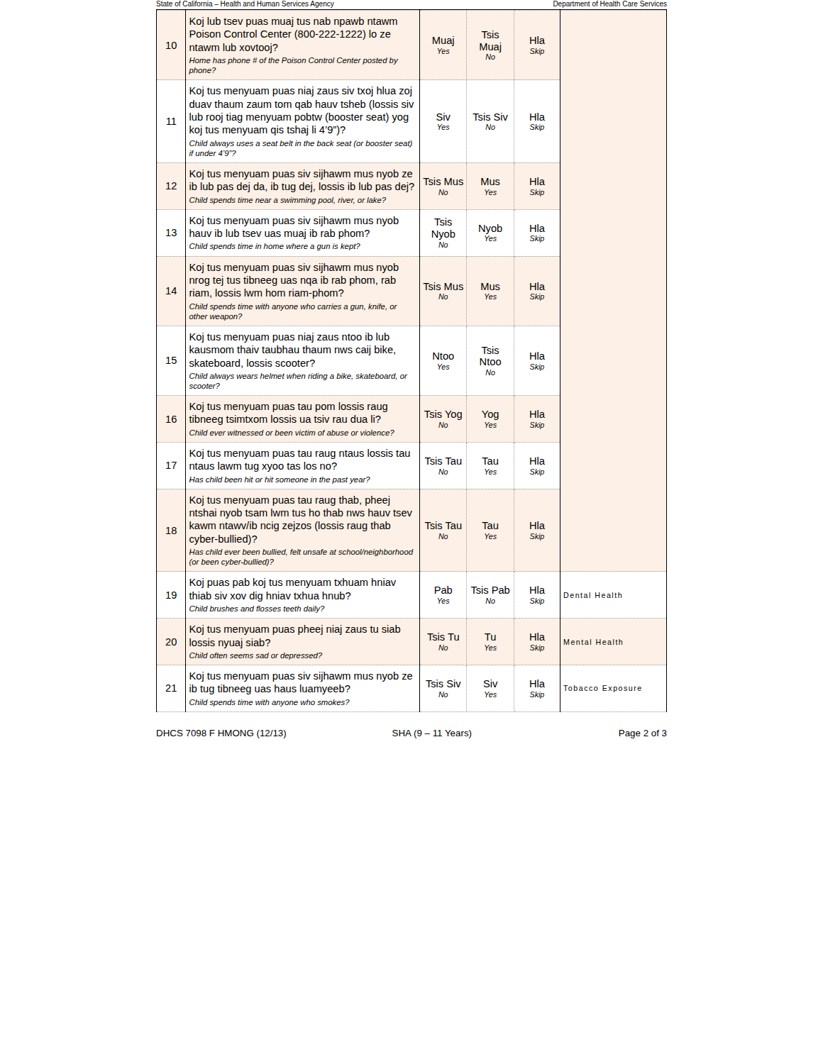State of California – Health and Human Services Agency
Department of Health Care Services
| 10 | Koj lub tsev puas muaj tus nab npawb ntawm Poison Control Center (800-222-1222) lo ze ntawm lub xovtooj? Home has phone # of the Poison Control Center posted by phone? | Muaj Yes | Tsis Muaj No | Hla Skip | |
| 11 | Koj tus menyuam puas niaj zaus siv txoj hlua zoj duav thaum zaum tom qab hauv tsheb (lossis siv lub rooj tiag menyuam pobtw (booster seat) yog koj tus menyuam qis tshaj li 4’9”)? Child always uses a seat belt in the back seat (or booster seat) if under 4’9”? | Siv Yes | Tsis Siv No | Hla Skip |
| 12 | Koj tus menyuam puas siv sijhawm mus nyob ze ib lub pas dej da, ib tug dej, lossis ib lub pas dej? Child spends time near a swimming pool, river, or lake? | Tsis Mus No | Mus Yes | Hla Skip |
| 13 | Koj tus menyuam puas siv sijhawm mus nyob hauv ib lub tsev uas muaj ib rab phom? Child spends time in home where a gun is kept? | Tsis Nyob No | Nyob Yes | Hla Skip |
| 14 | Koj tus menyuam puas siv sijhawm mus nyob nrog tej tus tibneeg uas nqa ib rab phom, rab riam, lossis lwm hom riam-phom? Child spends time with anyone who carries a gun, knife, or other weapon? | Tsis Mus No | Mus Yes | Hla Skip |
| 15 | Koj tus menyuam puas niaj zaus ntoo ib lub kausmom thaiv taubhau thaum nws caij bike, skateboard, lossis scooter? Child always wears helmet when riding a bike, skateboard, or scooter? | Ntoo Yes | Tsis Ntoo No | Hla Skip |
| 16 | Koj tus menyuam puas tau pom lossis raug tibneeg tsimtxom lossis ua tsiv rau dua li? Child ever witnessed or been victim of abuse or violence? | Tsis Yog No | Yog Yes | Hla Skip |
| 17 | Koj tus menyuam puas tau raug ntaus lossis tau ntaus lawm tug xyoo tas los no? Has child been hit or hit someone in the past year? | Tsis Tau No | Tau Yes | Hla Skip |
| 18 | Koj tus menyuam puas tau raug thab, pheej ntshai nyob tsam lwm tus ho thab nws hauv tsev kawm ntawv/ib ncig zejzos (lossis raug thab cyber-bullied)? Has child ever been bullied, felt unsafe at school/neighborhood (or been cyber-bullied)? | Tsis Tau No | Tau Yes | Hla Skip |
| 19 | Koj puas pab koj tus menyuam txhuam hniav thiab siv xov dig hniav txhua hnub? Child brushes and flosses teeth daily? | Pab Yes | Tsis Pab No | Hla Skip | Dental Health |
| 20 | Koj tus menyuam puas pheej niaj zaus tu siab lossis nyuaj siab? Child often seems sad or depressed? | Tsis Tu No | Tu Yes | Hla Skip | Mental Health |
| 21 | Koj tus menyuam puas siv sijhawm mus nyob ze ib tug tibneeg uas haus luamyeeb? Child spends time with anyone who smokes? | Tsis Siv No | Siv Yes | Hla Skip | Tobacco Exposure |
DHCS 7098 F HMONG (12/13)
SHA (9 – 11 Years)
Page 2 of 3